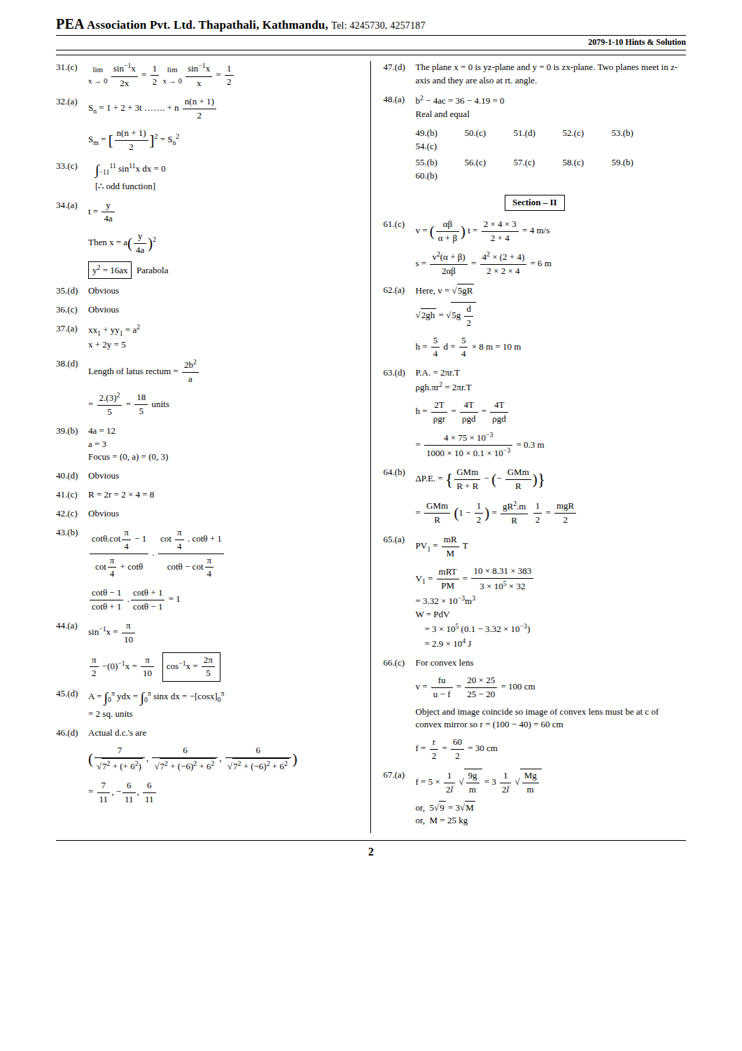PEA Association Pvt. Ltd. Thapathali, Kathmandu, Tel: 4245730, 4257187
2079-1-10 Hints & Solution
31.(c)
lim x → 0 sin−1x 2x = 12 lim x → 0 sin−1x x = 12
32.(a)
Sn = 1 + 2 + 3t ……. + n n(n + 1) 2
Sm = [n(n + 1) 2] 2 = Sn 2
33.(c)
∫−1111 sin11x dx = 0
[∴ odd function]
34.(a)
t = y 4a
Then x = a(y 4a) 2
y2 = 16ax Parabola
35.(d)
Obvious
36.(c)
Obvious
37.(a)
xx1 + yy1 = a2
x + 2y = 5
38.(d)
Length of latus rectum = 2b2 a
= 2.(3)25 = 185 units
39.(b)
4a = 12
a = 3
Focus = (0, a) = (0, 3)
40.(d)
Obvious
41.(c)
R = 2r = 2 × 4 = 8
42.(c)
Obvious
43.(b)
cotθ.cotπ 4 − 1 cotπ 4 + cotθ . cot π 4 . cotθ + 1 cotθ − cotπ 4
cotθ − 1 cotθ + 1 .cotθ + 1 cotθ − 1 = 1
44.(a)
sin−1x = π 10
π 2 −(0)−1x = π 10 cos−1x = 2π 5
45.(d)
A = ∫0 π ydx = ∫0 π sinx dx = −[cosx]0 π
= 2 sq. units
46.(d)
Actual d.c.'s are
(7√72 + (+ 62), 6√72 + (−6)2 + 62, 6√72 + (−6)2 + 62)
= 711, −611, 611
47.(d)
The plane x = 0 is yz-plane and y = 0 is zx-plane. Two planes meet in z-axis and they are also at rt. angle.
48.(a)
b2 − 4ac = 36 − 4.19 = 0
Real and equal
49.(b) 50.(c) 51.(d) 52.(c) 53.(b) 54.(c)
55.(b) 56.(c) 57.(c) 58.(c) 59.(b) 60.(b)
Section – II
61.(c)
v = (αβ α + β) t = 2 × 4 × 32 + 4 = 4 m/s
s = v2(α + β) 2αβ = 42 × (2 + 4) 2 × 2 × 4 = 6 m
62.(a)
Here, v = √5gR
√2gh = √5g d 2
h = 54 d = 54 × 8 m = 10 m
63.(d)
P.A. = 2πr.T
ρgh.πr2 = 2πr.T
h = 2T ρgr = 4T ρgd = 4T ρgd
= 4 × 75 × 10−31000 × 10 × 0.1 × 10−3 = 0.3 m
64.(b)
ΔP.E. = {GMm R + R − (− GMm R)}
= GMm R (1 − 12) = gR2.m R 12 = mgR 2
65.(a)
PV1 = mR M T
V1 = mRT PM = 10 × 8.31 × 3833 × 105 × 32
= 3.32 × 10−3m3
W = PdV
= 3 × 105 (0.1 − 3.32 × 10−3)
= 2.9 × 104 J
66.(c)
For convex lens
v = fu u − f = 20 × 2525 − 20 = 100 cm
Object and image coincide so image of convex lens must be at c of convex mirror so r = (100 − 40) = 60 cm
f = r 2 = 602 = 30 cm
67.(a)
f = 5 × 12l √9g m = 3 12l √Mg m
or, 5√9 = 3√M
or, M = 25 kg
2